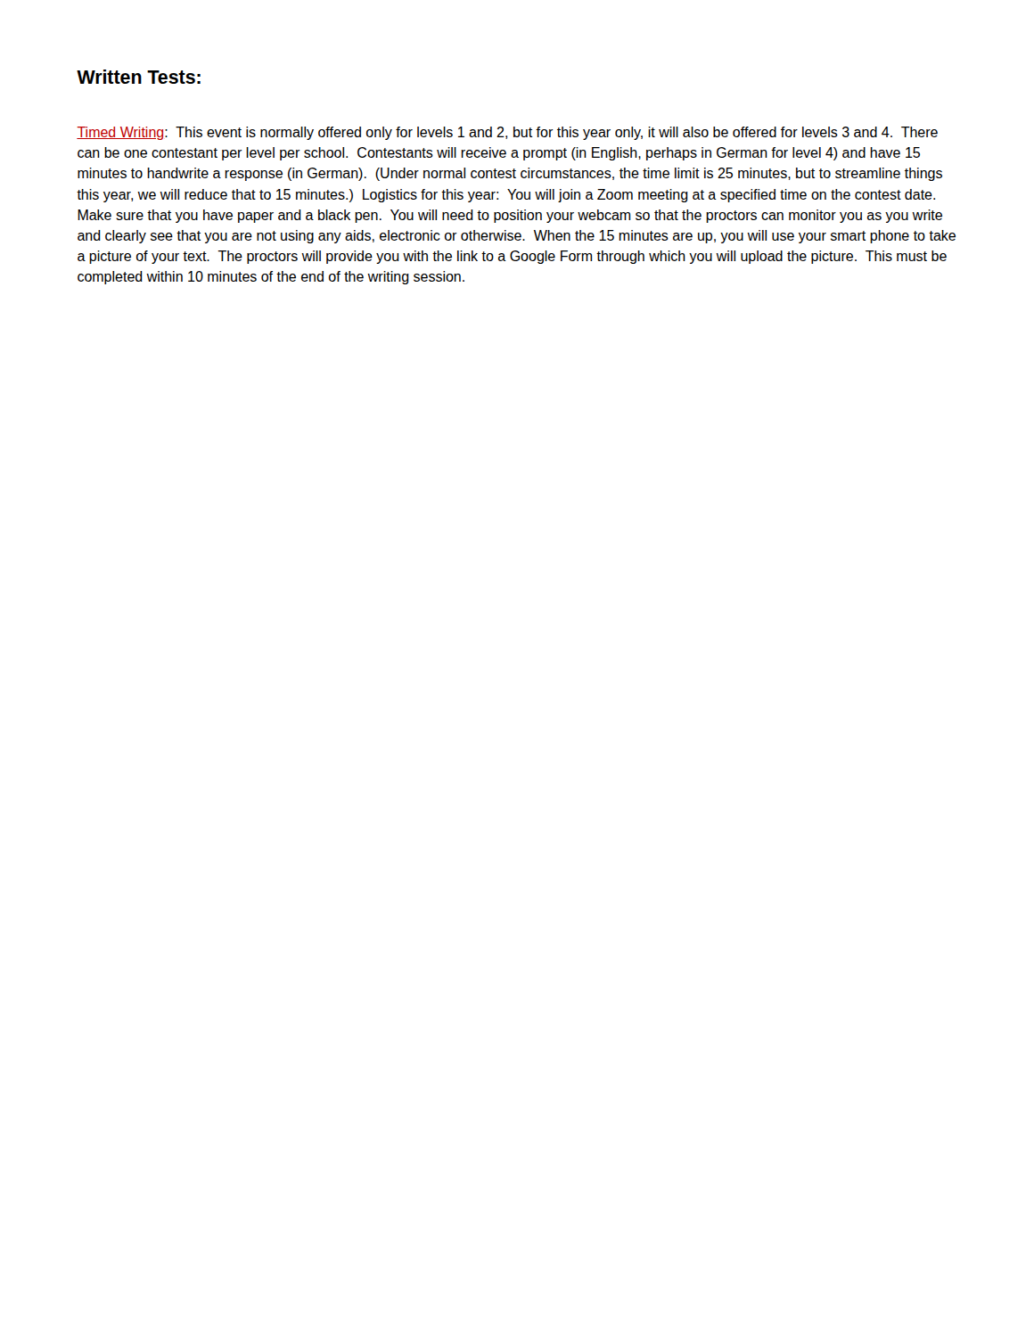Written Tests:
Timed Writing: This event is normally offered only for levels 1 and 2, but for this year only, it will also be offered for levels 3 and 4. There can be one contestant per level per school. Contestants will receive a prompt (in English, perhaps in German for level 4) and have 15 minutes to handwrite a response (in German). (Under normal contest circumstances, the time limit is 25 minutes, but to streamline things this year, we will reduce that to 15 minutes.) Logistics for this year: You will join a Zoom meeting at a specified time on the contest date. Make sure that you have paper and a black pen. You will need to position your webcam so that the proctors can monitor you as you write and clearly see that you are not using any aids, electronic or otherwise. When the 15 minutes are up, you will use your smart phone to take a picture of your text. The proctors will provide you with the link to a Google Form through which you will upload the picture. This must be completed within 10 minutes of the end of the writing session.